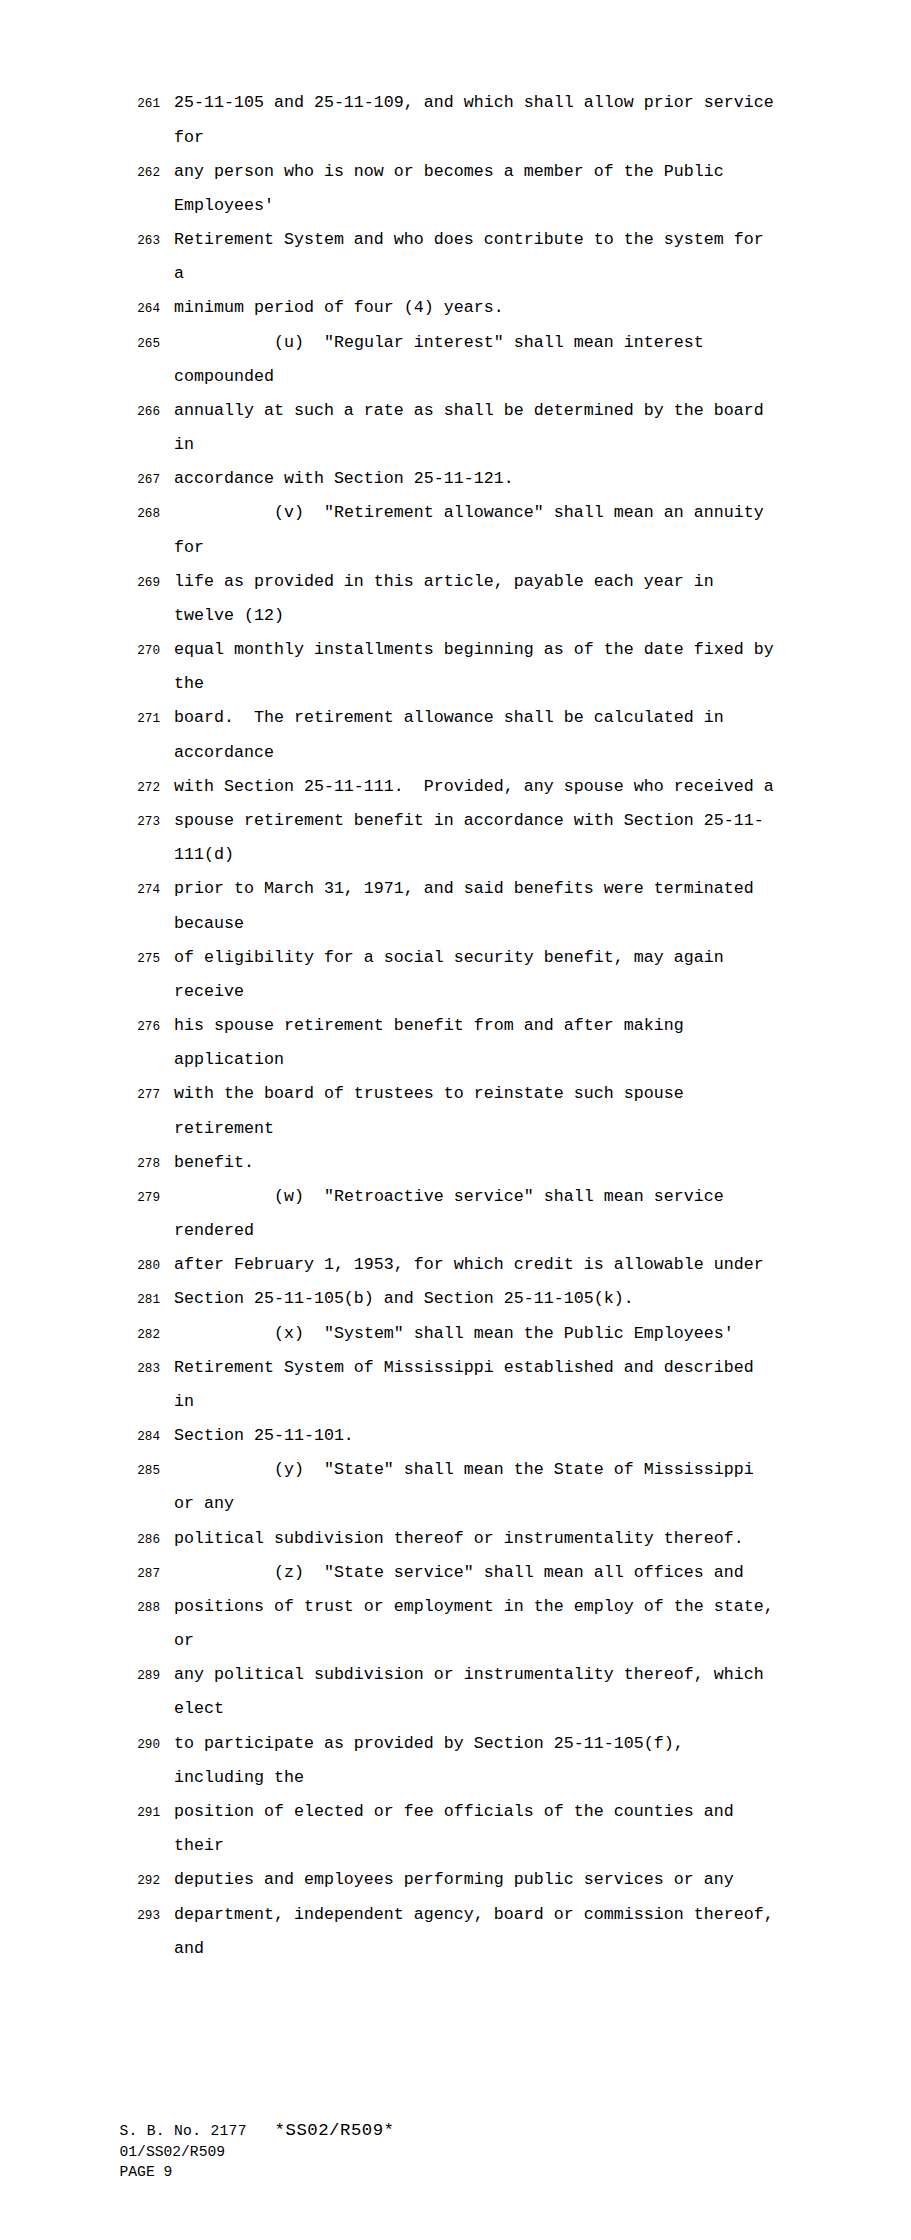26125-11-105 and 25-11-109, and which shall allow prior service for
262 any person who is now or becomes a member of the Public Employees'
263 Retirement System and who does contribute to the system for a
264 minimum period of four (4) years.
265 (u) "Regular interest" shall mean interest compounded
266 annually at such a rate as shall be determined by the board in
267 accordance with Section 25-11-121.
268 (v) "Retirement allowance" shall mean an annuity for
269 life as provided in this article, payable each year in twelve (12)
270 equal monthly installments beginning as of the date fixed by the
271 board. The retirement allowance shall be calculated in accordance
272 with Section 25-11-111. Provided, any spouse who received a
273 spouse retirement benefit in accordance with Section 25-11-111(d)
274 prior to March 31, 1971, and said benefits were terminated because
275 of eligibility for a social security benefit, may again receive
276 his spouse retirement benefit from and after making application
277 with the board of trustees to reinstate such spouse retirement
278 benefit.
279 (w) "Retroactive service" shall mean service rendered
280 after February 1, 1953, for which credit is allowable under
281 Section 25-11-105(b) and Section 25-11-105(k).
282 (x) "System" shall mean the Public Employees'
283 Retirement System of Mississippi established and described in
284 Section 25-11-101.
285 (y) "State" shall mean the State of Mississippi or any
286 political subdivision thereof or instrumentality thereof.
287 (z) "State service" shall mean all offices and
288 positions of trust or employment in the employ of the state, or
289 any political subdivision or instrumentality thereof, which elect
290 to participate as provided by Section 25-11-105(f), including the
291 position of elected or fee officials of the counties and their
292 deputies and employees performing public services or any
293 department, independent agency, board or commission thereof, and
S. B. No. 2177 *SS02/R509*
01/SS02/R509
PAGE 9